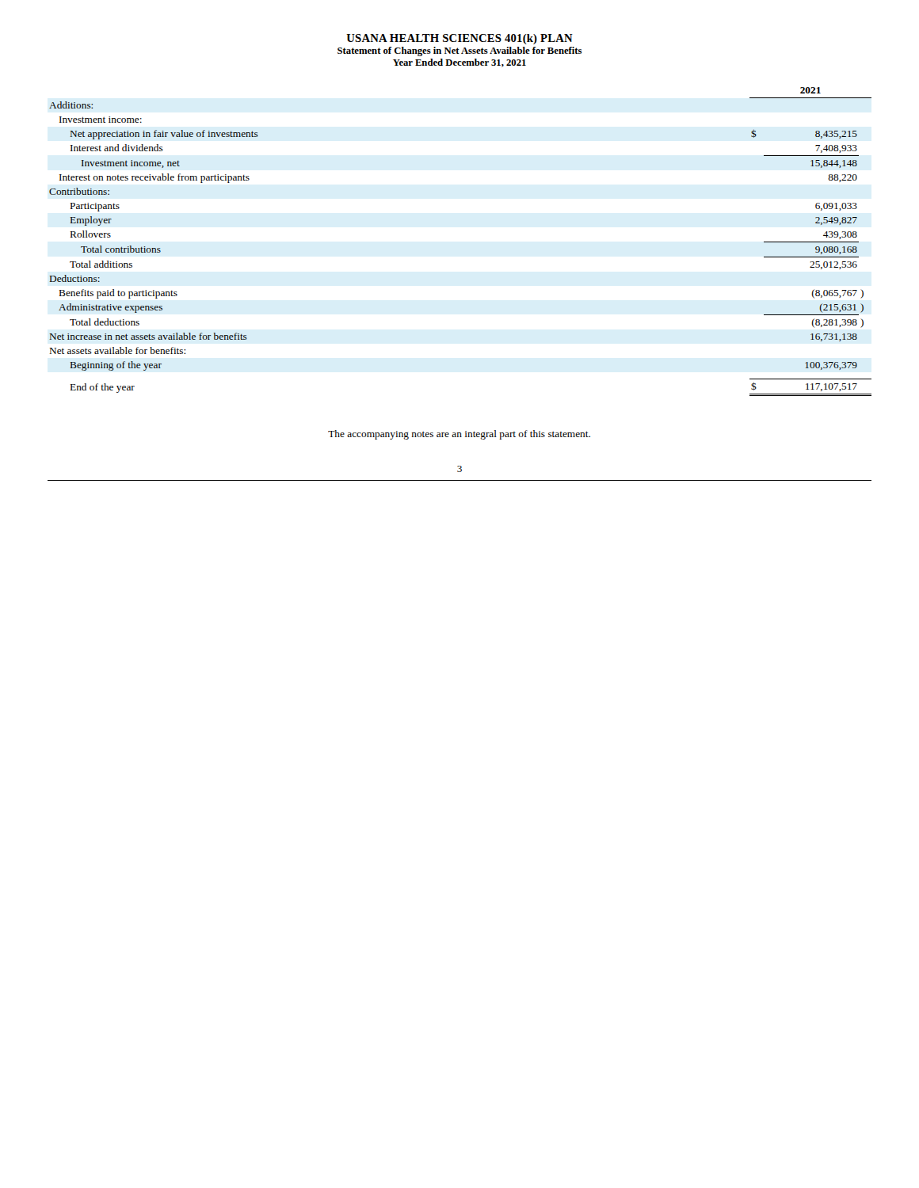USANA HEALTH SCIENCES 401(k) PLAN
Statement of Changes in Net Assets Available for Benefits
Year Ended December 31, 2021
| | 2021 |
| Additions: | | | |
| Investment income: | | | |
| Net appreciation in fair value of investments | $ | 8,435,215 | |
| Interest and dividends | | 7,408,933 | |
| Investment income, net | | 15,844,148 | |
| Interest on notes receivable from participants | | 88,220 | |
| Contributions: | | | |
| Participants | | 6,091,033 | |
| Employer | | 2,549,827 | |
| Rollovers | | 439,308 | |
| Total contributions | | 9,080,168 | |
| Total additions | | 25,012,536 | |
| Deductions: | | | |
| Benefits paid to participants | | (8,065,767 | ) |
| Administrative expenses | | (215,631 | ) |
| Total deductions | | (8,281,398 | ) |
| Net increase in net assets available for benefits | | 16,731,138 | |
| Net assets available for benefits: | | | |
| Beginning of the year | | 100,376,379 | |
| End of the year | $ | 117,107,517 | |
The accompanying notes are an integral part of this statement.
3